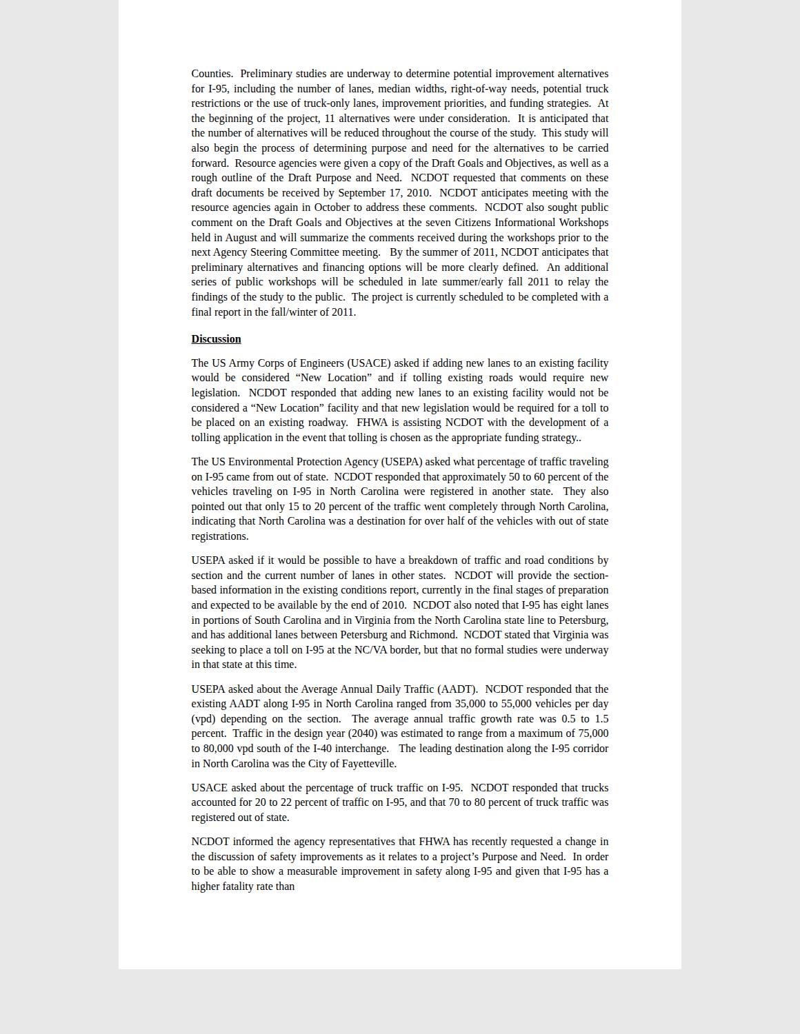Counties. Preliminary studies are underway to determine potential improvement alternatives for I-95, including the number of lanes, median widths, right-of-way needs, potential truck restrictions or the use of truck-only lanes, improvement priorities, and funding strategies. At the beginning of the project, 11 alternatives were under consideration. It is anticipated that the number of alternatives will be reduced throughout the course of the study. This study will also begin the process of determining purpose and need for the alternatives to be carried forward. Resource agencies were given a copy of the Draft Goals and Objectives, as well as a rough outline of the Draft Purpose and Need. NCDOT requested that comments on these draft documents be received by September 17, 2010. NCDOT anticipates meeting with the resource agencies again in October to address these comments. NCDOT also sought public comment on the Draft Goals and Objectives at the seven Citizens Informational Workshops held in August and will summarize the comments received during the workshops prior to the next Agency Steering Committee meeting. By the summer of 2011, NCDOT anticipates that preliminary alternatives and financing options will be more clearly defined. An additional series of public workshops will be scheduled in late summer/early fall 2011 to relay the findings of the study to the public. The project is currently scheduled to be completed with a final report in the fall/winter of 2011.
Discussion
The US Army Corps of Engineers (USACE) asked if adding new lanes to an existing facility would be considered “New Location” and if tolling existing roads would require new legislation. NCDOT responded that adding new lanes to an existing facility would not be considered a “New Location” facility and that new legislation would be required for a toll to be placed on an existing roadway. FHWA is assisting NCDOT with the development of a tolling application in the event that tolling is chosen as the appropriate funding strategy..
The US Environmental Protection Agency (USEPA) asked what percentage of traffic traveling on I-95 came from out of state. NCDOT responded that approximately 50 to 60 percent of the vehicles traveling on I-95 in North Carolina were registered in another state. They also pointed out that only 15 to 20 percent of the traffic went completely through North Carolina, indicating that North Carolina was a destination for over half of the vehicles with out of state registrations.
USEPA asked if it would be possible to have a breakdown of traffic and road conditions by section and the current number of lanes in other states. NCDOT will provide the section-based information in the existing conditions report, currently in the final stages of preparation and expected to be available by the end of 2010. NCDOT also noted that I-95 has eight lanes in portions of South Carolina and in Virginia from the North Carolina state line to Petersburg, and has additional lanes between Petersburg and Richmond. NCDOT stated that Virginia was seeking to place a toll on I-95 at the NC/VA border, but that no formal studies were underway in that state at this time.
USEPA asked about the Average Annual Daily Traffic (AADT). NCDOT responded that the existing AADT along I-95 in North Carolina ranged from 35,000 to 55,000 vehicles per day (vpd) depending on the section. The average annual traffic growth rate was 0.5 to 1.5 percent. Traffic in the design year (2040) was estimated to range from a maximum of 75,000 to 80,000 vpd south of the I-40 interchange. The leading destination along the I-95 corridor in North Carolina was the City of Fayetteville.
USACE asked about the percentage of truck traffic on I-95. NCDOT responded that trucks accounted for 20 to 22 percent of traffic on I-95, and that 70 to 80 percent of truck traffic was registered out of state.
NCDOT informed the agency representatives that FHWA has recently requested a change in the discussion of safety improvements as it relates to a project’s Purpose and Need. In order to be able to show a measurable improvement in safety along I-95 and given that I-95 has a higher fatality rate than